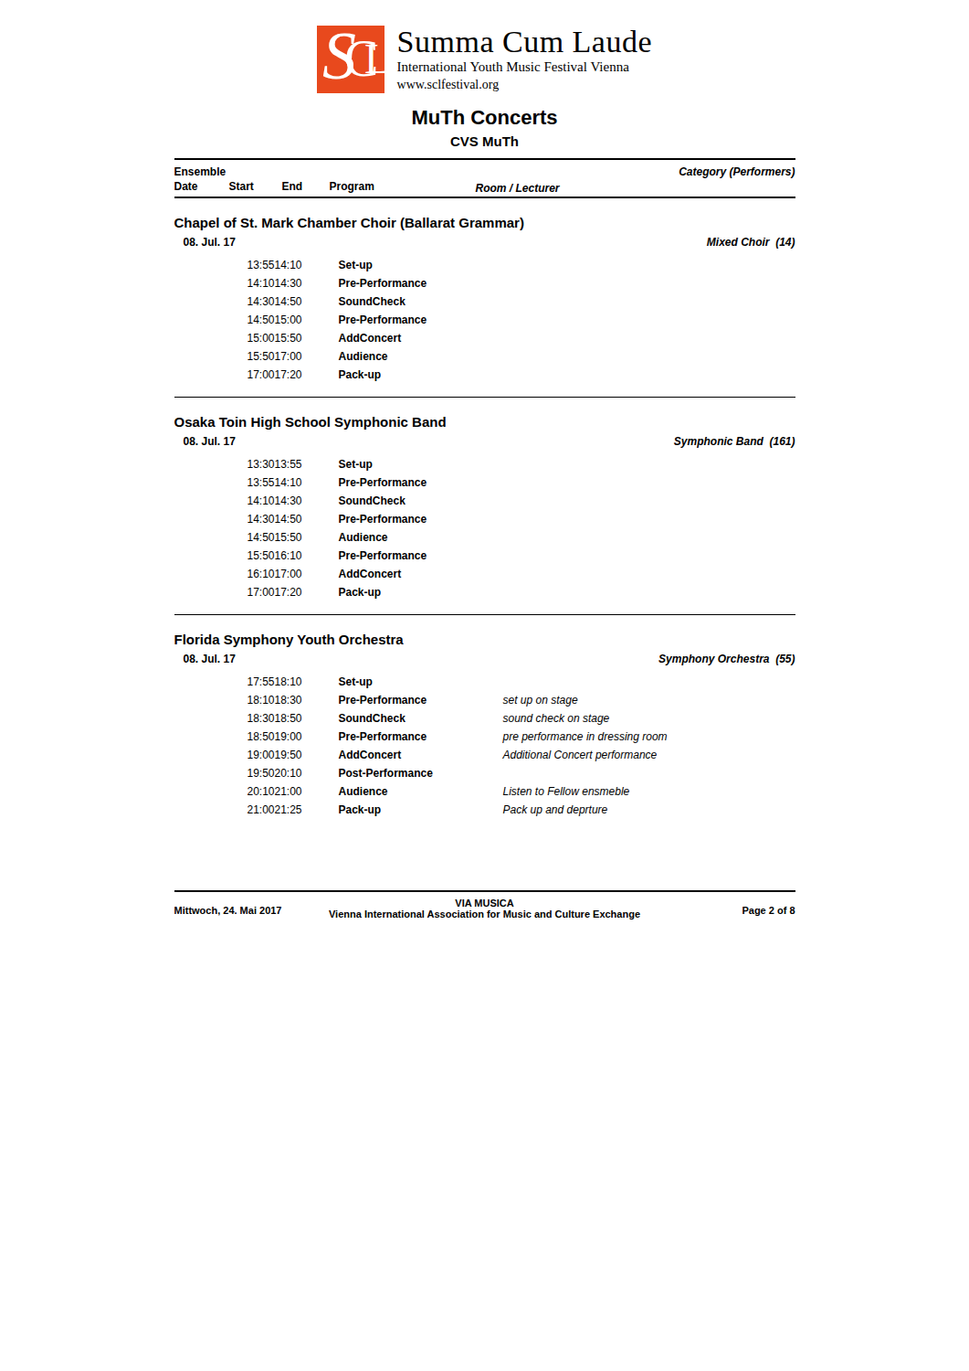S C L
Summa Cum Laude
International Youth Music Festival Vienna
www.sclfestival.org
MuTh Concerts
CVS MuTh
Ensemble
Date Start End Program
Category (Performers)
Room / Lecturer
Chapel of St. Mark Chamber Choir (Ballarat Grammar)
08. Jul. 17 Mixed Choir (14)
| 13:55 | 14:10 | Set-up | |
| 14:10 | 14:30 | Pre-Performance | |
| 14:30 | 14:50 | SoundCheck | |
| 14:50 | 15:00 | Pre-Performance | |
| 15:00 | 15:50 | AddConcert | |
| 15:50 | 17:00 | Audience | |
| 17:00 | 17:20 | Pack-up | |
Osaka Toin High School Symphonic Band
08. Jul. 17 Symphonic Band (161)
| 13:30 | 13:55 | Set-up | |
| 13:55 | 14:10 | Pre-Performance | |
| 14:10 | 14:30 | SoundCheck | |
| 14:30 | 14:50 | Pre-Performance | |
| 14:50 | 15:50 | Audience | |
| 15:50 | 16:10 | Pre-Performance | |
| 16:10 | 17:00 | AddConcert | |
| 17:00 | 17:20 | Pack-up | |
Florida Symphony Youth Orchestra
08. Jul. 17 Symphony Orchestra (55)
| 17:55 | 18:10 | Set-up | |
| 18:10 | 18:30 | Pre-Performance | set up on stage |
| 18:30 | 18:50 | SoundCheck | sound check on stage |
| 18:50 | 19:00 | Pre-Performance | pre performance in dressing room |
| 19:00 | 19:50 | AddConcert | Additional Concert performance |
| 19:50 | 20:10 | Post-Performance | |
| 20:10 | 21:00 | Audience | Listen to Fellow ensmeble |
| 21:00 | 21:25 | Pack-up | Pack up and deprture |
Mittwoch, 24. Mai 2017
VIA MUSICA
Vienna International Association for Music and Culture Exchange
Page 2 of 8